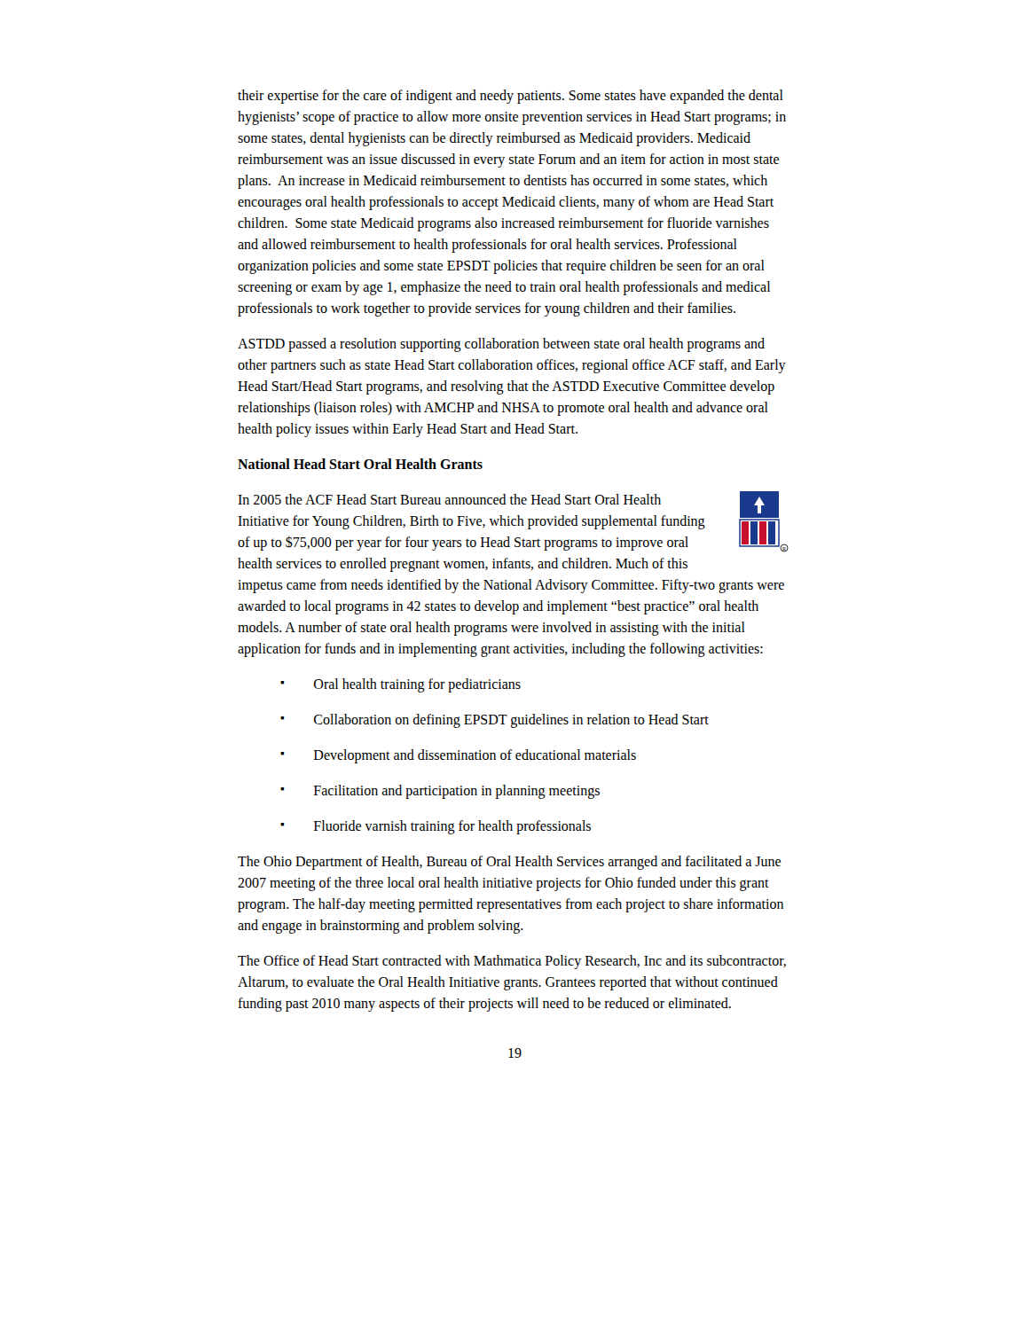their expertise for the care of indigent and needy patients. Some states have expanded the dental hygienists’ scope of practice to allow more onsite prevention services in Head Start programs; in some states, dental hygienists can be directly reimbursed as Medicaid providers. Medicaid reimbursement was an issue discussed in every state Forum and an item for action in most state plans. An increase in Medicaid reimbursement to dentists has occurred in some states, which encourages oral health professionals to accept Medicaid clients, many of whom are Head Start children. Some state Medicaid programs also increased reimbursement for fluoride varnishes and allowed reimbursement to health professionals for oral health services. Professional organization policies and some state EPSDT policies that require children be seen for an oral screening or exam by age 1, emphasize the need to train oral health professionals and medical professionals to work together to provide services for young children and their families.
ASTDD passed a resolution supporting collaboration between state oral health programs and other partners such as state Head Start collaboration offices, regional office ACF staff, and Early Head Start/Head Start programs, and resolving that the ASTDD Executive Committee develop relationships (liaison roles) with AMCHP and NHSA to promote oral health and advance oral health policy issues within Early Head Start and Head Start.
National Head Start Oral Health Grants
R
In 2005 the ACF Head Start Bureau announced the Head Start Oral Health Initiative for Young Children, Birth to Five, which provided supplemental funding of up to $75,000 per year for four years to Head Start programs to improve oral health services to enrolled pregnant women, infants, and children. Much of this impetus came from needs identified by the National Advisory Committee. Fifty-two grants were awarded to local programs in 42 states to develop and implement “best practice” oral health models. A number of state oral health programs were involved in assisting with the initial application for funds and in implementing grant activities, including the following activities:
Oral health training for pediatricians
Collaboration on defining EPSDT guidelines in relation to Head Start
Development and dissemination of educational materials
Facilitation and participation in planning meetings
Fluoride varnish training for health professionals
The Ohio Department of Health, Bureau of Oral Health Services arranged and facilitated a June 2007 meeting of the three local oral health initiative projects for Ohio funded under this grant program. The half-day meeting permitted representatives from each project to share information and engage in brainstorming and problem solving.
The Office of Head Start contracted with Mathmatica Policy Research, Inc and its subcontractor, Altarum, to evaluate the Oral Health Initiative grants. Grantees reported that without continued funding past 2010 many aspects of their projects will need to be reduced or eliminated.
19